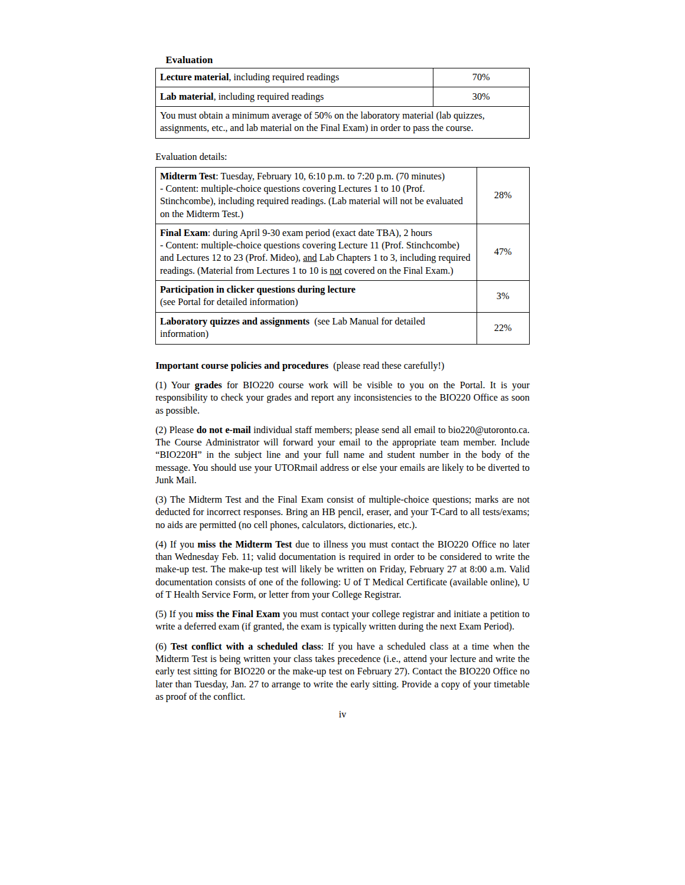Evaluation
| Lecture material , including required readings | 70% |
| Lab material , including required readings | 30% |
| You must obtain a minimum average of 50% on the laboratory material (lab quizzes, assignments, etc., and lab material on the Final Exam) in order to pass the course. |
Evaluation details:
| Midterm Test : Tuesday, February 10, 6:10 p.m. to 7:20 p.m. (70 minutes) - Content: multiple-choice questions covering Lectures 1 to 10 (Prof. Stinchcombe), including required readings. (Lab material will not be evaluated on the Midterm Test.) | 28% |
| Final Exam : during April 9-30 exam period (exact date TBA), 2 hours - Content: multiple-choice questions covering Lecture 11 (Prof. Stinchcombe) and Lectures 12 to 23 (Prof. Mideo), and Lab Chapters 1 to 3, including required readings. (Material from Lectures 1 to 10 is not covered on the Final Exam.) | 47% |
| Participation in clicker questions during lecture (see Portal for detailed information) | 3% |
| Laboratory quizzes and assignments (see Lab Manual for detailed information) | 22% |
Important course policies and procedures (please read these carefully!)
(1) Your grades for BIO220 course work will be visible to you on the Portal. It is your responsibility to check your grades and report any inconsistencies to the BIO220 Office as soon as possible.
(2) Please do not e-mail individual staff members; please send all email to bio220@utoronto.ca. The Course Administrator will forward your email to the appropriate team member. Include “BIO220H” in the subject line and your full name and student number in the body of the message. You should use your UTORmail address or else your emails are likely to be diverted to Junk Mail.
(3) The Midterm Test and the Final Exam consist of multiple-choice questions; marks are not deducted for incorrect responses. Bring an HB pencil, eraser, and your T-Card to all tests/exams; no aids are permitted (no cell phones, calculators, dictionaries, etc.).
(4) If you miss the Midterm Test due to illness you must contact the BIO220 Office no later than Wednesday Feb. 11; valid documentation is required in order to be considered to write the make-up test. The make-up test will likely be written on Friday, February 27 at 8:00 a.m. Valid documentation consists of one of the following: U of T Medical Certificate (available online), U of T Health Service Form, or letter from your College Registrar.
(5) If you miss the Final Exam you must contact your college registrar and initiate a petition to write a deferred exam (if granted, the exam is typically written during the next Exam Period).
(6) Test conflict with a scheduled class: If you have a scheduled class at a time when the Midterm Test is being written your class takes precedence (i.e., attend your lecture and write the early test sitting for BIO220 or the make-up test on February 27). Contact the BIO220 Office no later than Tuesday, Jan. 27 to arrange to write the early sitting. Provide a copy of your timetable as proof of the conflict.
iv